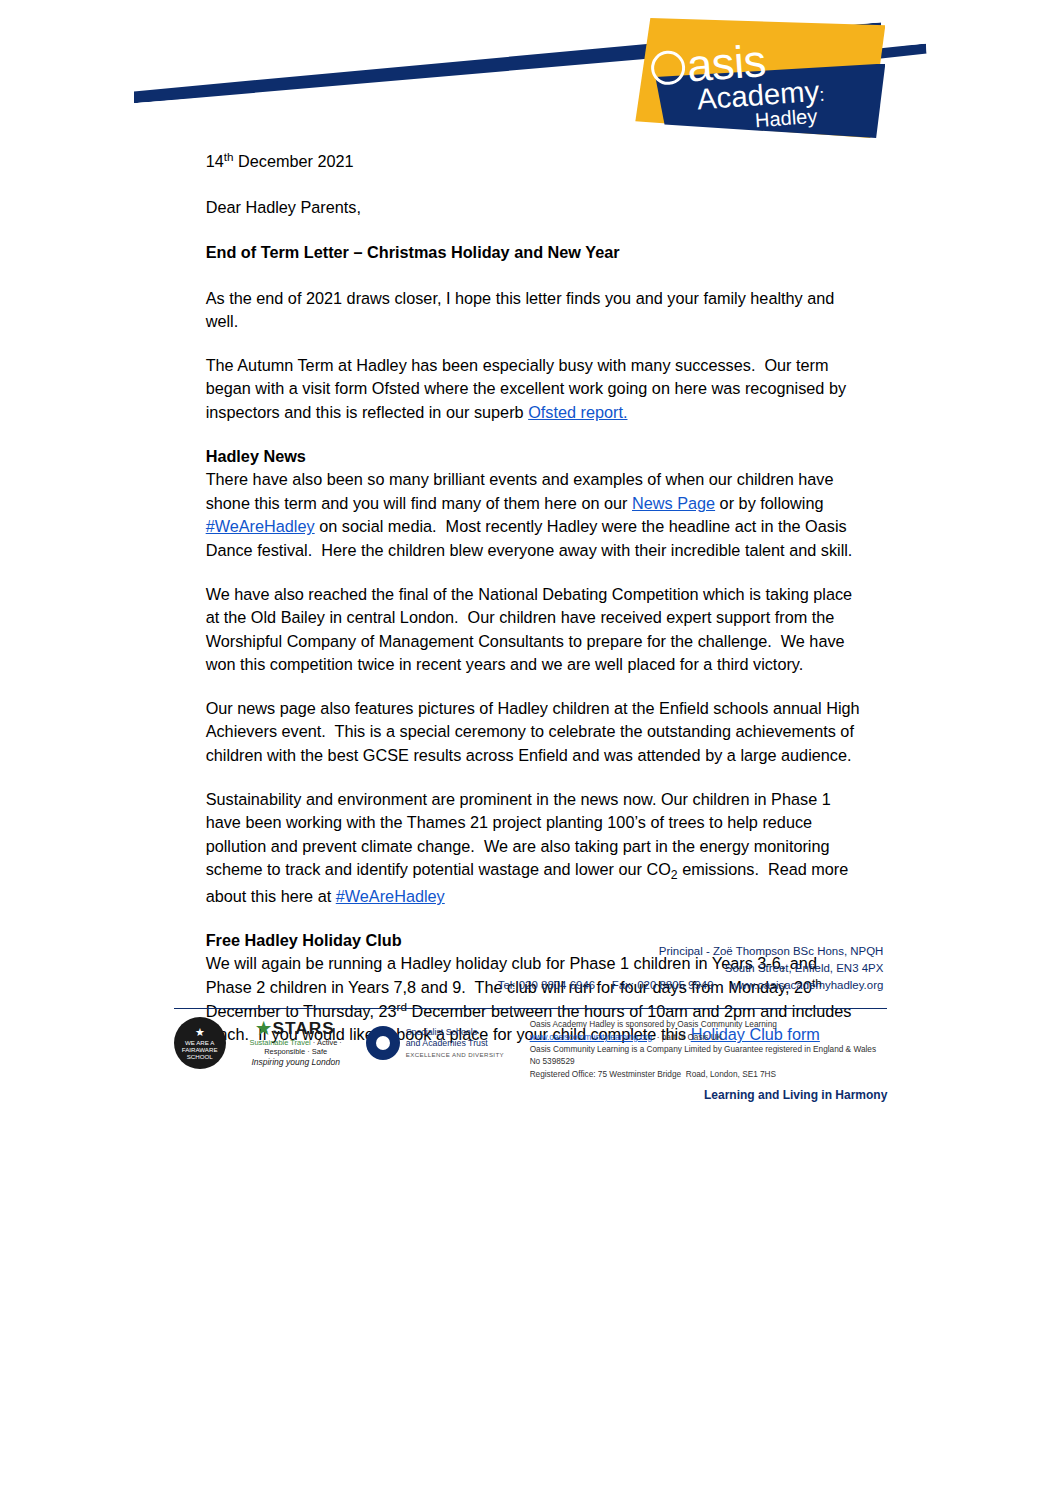asis
Academy:
Hadley
14th December 2021
Dear Hadley Parents,
End of Term Letter – Christmas Holiday and New Year
As the end of 2021 draws closer, I hope this letter finds you and your family healthy and well.
The Autumn Term at Hadley has been especially busy with many successes. Our term began with a visit form Ofsted where the excellent work going on here was recognised by inspectors and this is reflected in our superb Ofsted report.
Hadley News
There have also been so many brilliant events and examples of when our children have shone this term and you will find many of them here on our News Page or by following #WeAreHadley on social media. Most recently Hadley were the headline act in the Oasis Dance festival. Here the children blew everyone away with their incredible talent and skill.
We have also reached the final of the National Debating Competition which is taking place at the Old Bailey in central London. Our children have received expert support from the Worshipful Company of Management Consultants to prepare for the challenge. We have won this competition twice in recent years and we are well placed for a third victory.
Our news page also features pictures of Hadley children at the Enfield schools annual High Achievers event. This is a special ceremony to celebrate the outstanding achievements of children with the best GCSE results across Enfield and was attended by a large audience.
Sustainability and environment are prominent in the news now. Our children in Phase 1 have been working with the Thames 21 project planting 100’s of trees to help reduce pollution and prevent climate change. We are also taking part in the energy monitoring scheme to track and identify potential wastage and lower our CO2 emissions. Read more about this here at #WeAreHadley
Free Hadley Holiday Club
We will again be running a Hadley holiday club for Phase 1 children in Years 3-6, and Phase 2 children in Years 7,8 and 9. The club will run for four days from Monday, 20th December to Thursday, 23rd December between the hours of 10am and 2pm and includes lunch. If you would like to book a place for your child complete this Holiday Club form
Principal - Zoë Thompson BSc Hons, NPQH
South Street, Enfield, EN3 4PX
Tel: 020 8804 6946 · Fax: 020 8805 9949 · www.oasisacademyhadley.org
★ WE ARE A
FAIRAWARE
SCHOOL
★STARS Sustainable Travel · Active · Responsible · Safe
Inspiring young London
Specialist Schools
and Academies Trust
EXCELLENCE AND DIVERSITY
Oasis Academy Hadley is sponsored by Oasis Community Learning www.oasiscommunitylearning.org · part of Oasis UK.
Oasis Community Learning is a Company Limited by Guarantee registered in England & Wales No 5398529
Registered Office: 75 Westminster Bridge Road, London, SE1 7HS
Learning and Living in Harmony